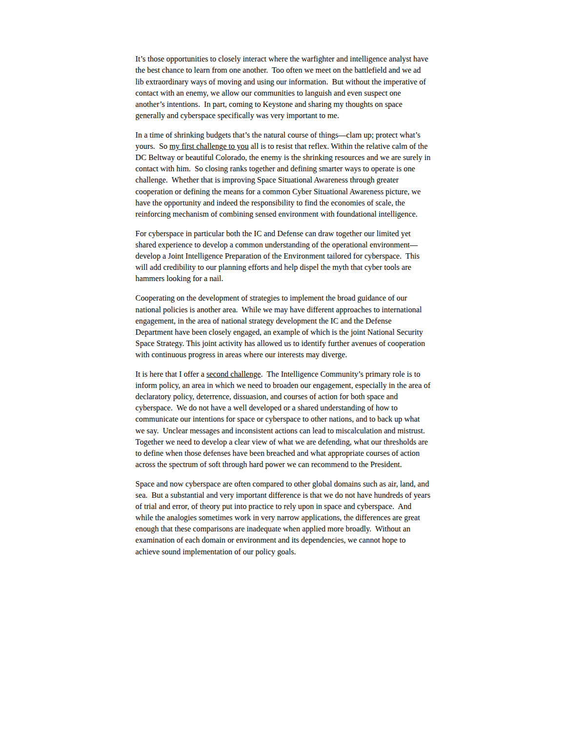It’s those opportunities to closely interact where the warfighter and intelligence analyst have the best chance to learn from one another. Too often we meet on the battlefield and we ad lib extraordinary ways of moving and using our information. But without the imperative of contact with an enemy, we allow our communities to languish and even suspect one another’s intentions. In part, coming to Keystone and sharing my thoughts on space generally and cyberspace specifically was very important to me.
In a time of shrinking budgets that’s the natural course of things—clam up; protect what’s yours. So my first challenge to you all is to resist that reflex. Within the relative calm of the DC Beltway or beautiful Colorado, the enemy is the shrinking resources and we are surely in contact with him. So closing ranks together and defining smarter ways to operate is one challenge. Whether that is improving Space Situational Awareness through greater cooperation or defining the means for a common Cyber Situational Awareness picture, we have the opportunity and indeed the responsibility to find the economies of scale, the reinforcing mechanism of combining sensed environment with foundational intelligence.
For cyberspace in particular both the IC and Defense can draw together our limited yet shared experience to develop a common understanding of the operational environment—develop a Joint Intelligence Preparation of the Environment tailored for cyberspace. This will add credibility to our planning efforts and help dispel the myth that cyber tools are hammers looking for a nail.
Cooperating on the development of strategies to implement the broad guidance of our national policies is another area. While we may have different approaches to international engagement, in the area of national strategy development the IC and the Defense Department have been closely engaged, an example of which is the joint National Security Space Strategy. This joint activity has allowed us to identify further avenues of cooperation with continuous progress in areas where our interests may diverge.
It is here that I offer a second challenge. The Intelligence Community’s primary role is to inform policy, an area in which we need to broaden our engagement, especially in the area of declaratory policy, deterrence, dissuasion, and courses of action for both space and cyberspace. We do not have a well developed or a shared understanding of how to communicate our intentions for space or cyberspace to other nations, and to back up what we say. Unclear messages and inconsistent actions can lead to miscalculation and mistrust. Together we need to develop a clear view of what we are defending, what our thresholds are to define when those defenses have been breached and what appropriate courses of action across the spectrum of soft through hard power we can recommend to the President.
Space and now cyberspace are often compared to other global domains such as air, land, and sea. But a substantial and very important difference is that we do not have hundreds of years of trial and error, of theory put into practice to rely upon in space and cyberspace. And while the analogies sometimes work in very narrow applications, the differences are great enough that these comparisons are inadequate when applied more broadly. Without an examination of each domain or environment and its dependencies, we cannot hope to achieve sound implementation of our policy goals.